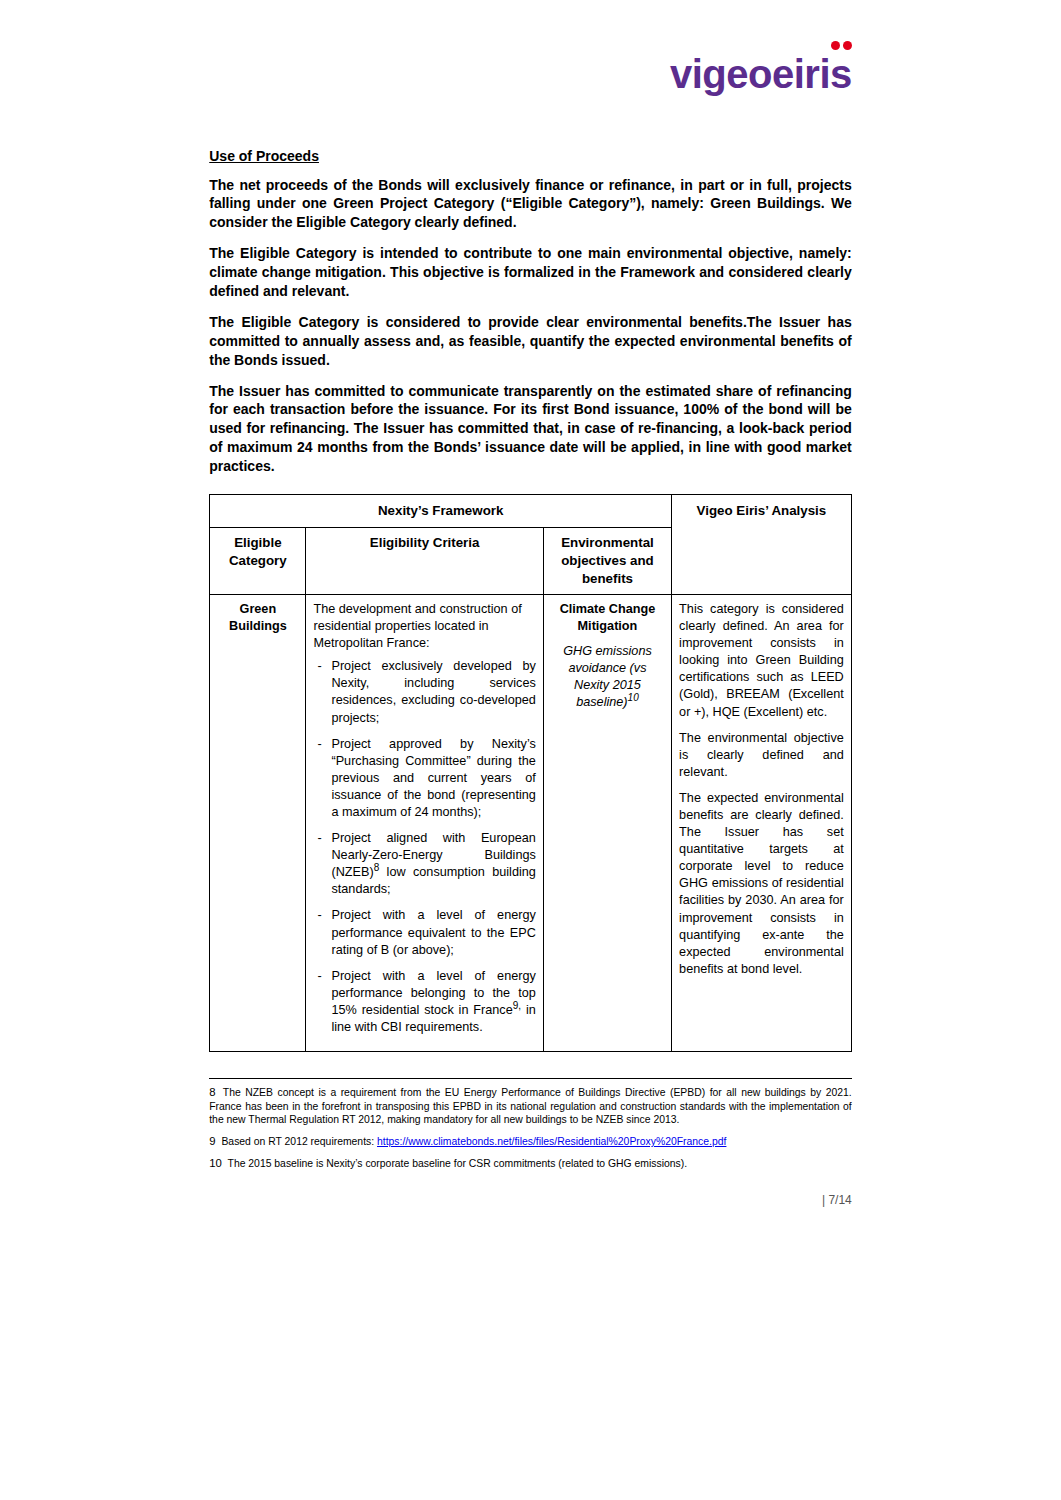vigeoeiris
Use of Proceeds
The net proceeds of the Bonds will exclusively finance or refinance, in part or in full, projects falling under one Green Project Category (“Eligible Category”), namely: Green Buildings. We consider the Eligible Category clearly defined.
The Eligible Category is intended to contribute to one main environmental objective, namely: climate change mitigation. This objective is formalized in the Framework and considered clearly defined and relevant.
The Eligible Category is considered to provide clear environmental benefits.The Issuer has committed to annually assess and, as feasible, quantify the expected environmental benefits of the Bonds issued.
The Issuer has committed to communicate transparently on the estimated share of refinancing for each transaction before the issuance. For its first Bond issuance, 100% of the bond will be used for refinancing. The Issuer has committed that, in case of re-financing, a look-back period of maximum 24 months from the Bonds’ issuance date will be applied, in line with good market practices.
| Nexity’s Framework | Vigeo Eiris’ Analysis |
| --- | --- |
| Eligible Category | Eligibility Criteria | Environmental objectives and benefits |
| Green Buildings | The development and construction of residential properties located in Metropolitan France: Project exclusively developed by Nexity, including services residences, excluding co-developed projects; Project approved by Nexity’s “Purchasing Committee” during the previous and current years of issuance of the bond (representing a maximum of 24 months); Project aligned with European Nearly-Zero-Energy Buildings (NZEB) 8 low consumption building standards; Project with a level of energy performance equivalent to the EPC rating of B (or above); Project with a level of energy performance belonging to the top 15% residential stock in France 9, in line with CBI requirements. | Climate Change Mitigation GHG emissions avoidance (vs Nexity 2015 baseline) 10 | This category is considered clearly defined. An area for improvement consists in looking into Green Building certifications such as LEED (Gold), BREEAM (Excellent or +), HQE (Excellent) etc. The environmental objective is clearly defined and relevant. The expected environmental benefits are clearly defined. The Issuer has set quantitative targets at corporate level to reduce GHG emissions of residential facilities by 2030. An area for improvement consists in quantifying ex-ante the expected environmental benefits at bond level. |
8 The NZEB concept is a requirement from the EU Energy Performance of Buildings Directive (EPBD) for all new buildings by 2021. France has been in the forefront in transposing this EPBD in its national regulation and construction standards with the implementation of the new Thermal Regulation RT 2012, making mandatory for all new buildings to be NZEB since 2013.
9 Based on RT 2012 requirements: https://www.climatebonds.net/files/files/Residential%20Proxy%20France.pdf
10 The 2015 baseline is Nexity’s corporate baseline for CSR commitments (related to GHG emissions).
| 7/14